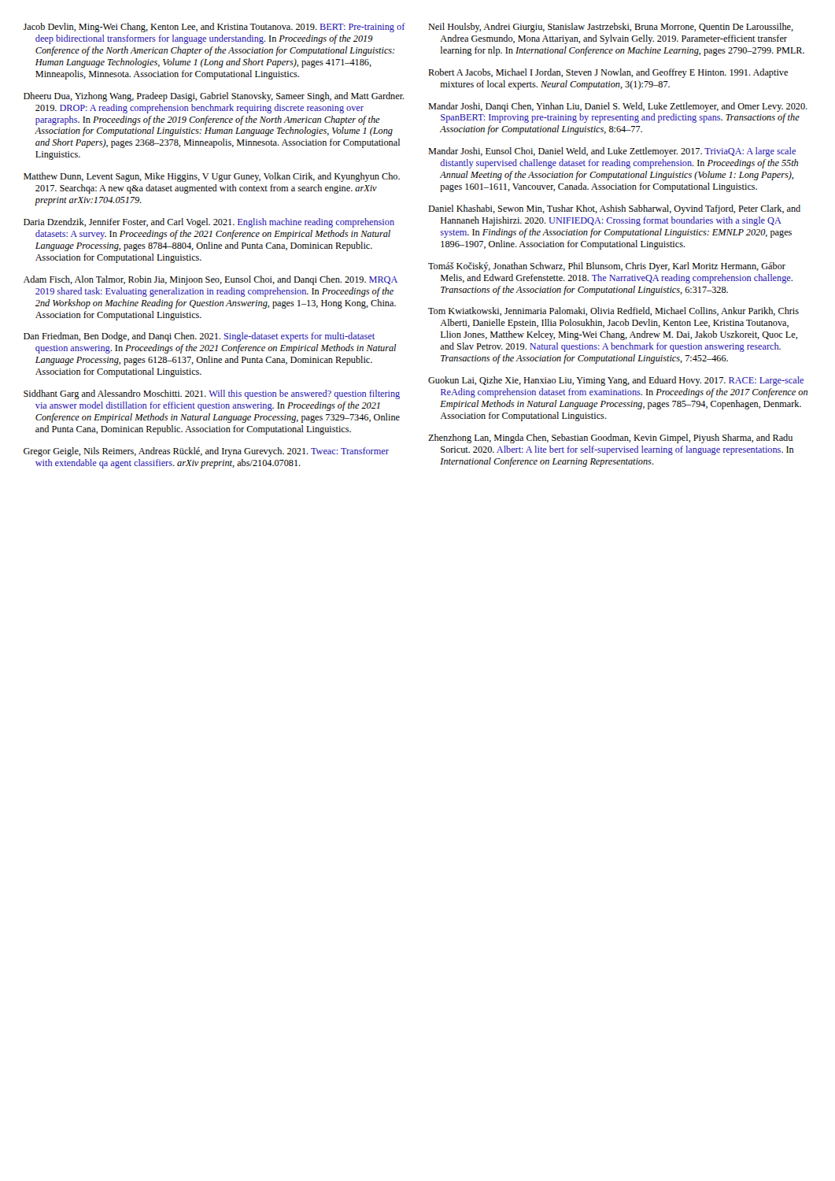Jacob Devlin, Ming-Wei Chang, Kenton Lee, and Kristina Toutanova. 2019. BERT: Pre-training of deep bidirectional transformers for language understanding. In Proceedings of the 2019 Conference of the North American Chapter of the Association for Computational Linguistics: Human Language Technologies, Volume 1 (Long and Short Papers), pages 4171–4186, Minneapolis, Minnesota. Association for Computational Linguistics.
Dheeru Dua, Yizhong Wang, Pradeep Dasigi, Gabriel Stanovsky, Sameer Singh, and Matt Gardner. 2019. DROP: A reading comprehension benchmark requiring discrete reasoning over paragraphs. In Proceedings of the 2019 Conference of the North American Chapter of the Association for Computational Linguistics: Human Language Technologies, Volume 1 (Long and Short Papers), pages 2368–2378, Minneapolis, Minnesota. Association for Computational Linguistics.
Matthew Dunn, Levent Sagun, Mike Higgins, V Ugur Guney, Volkan Cirik, and Kyunghyun Cho. 2017. Searchqa: A new q&a dataset augmented with context from a search engine. arXiv preprint arXiv:1704.05179.
Daria Dzendzik, Jennifer Foster, and Carl Vogel. 2021. English machine reading comprehension datasets: A survey. In Proceedings of the 2021 Conference on Empirical Methods in Natural Language Processing, pages 8784–8804, Online and Punta Cana, Dominican Republic. Association for Computational Linguistics.
Adam Fisch, Alon Talmor, Robin Jia, Minjoon Seo, Eunsol Choi, and Danqi Chen. 2019. MRQA 2019 shared task: Evaluating generalization in reading comprehension. In Proceedings of the 2nd Workshop on Machine Reading for Question Answering, pages 1–13, Hong Kong, China. Association for Computational Linguistics.
Dan Friedman, Ben Dodge, and Danqi Chen. 2021. Single-dataset experts for multi-dataset question answering. In Proceedings of the 2021 Conference on Empirical Methods in Natural Language Processing, pages 6128–6137, Online and Punta Cana, Dominican Republic. Association for Computational Linguistics.
Siddhant Garg and Alessandro Moschitti. 2021. Will this question be answered? question filtering via answer model distillation for efficient question answering. In Proceedings of the 2021 Conference on Empirical Methods in Natural Language Processing, pages 7329–7346, Online and Punta Cana, Dominican Republic. Association for Computational Linguistics.
Gregor Geigle, Nils Reimers, Andreas Rücklé, and Iryna Gurevych. 2021. Tweac: Transformer with extendable qa agent classifiers. arXiv preprint, abs/2104.07081.
Neil Houlsby, Andrei Giurgiu, Stanislaw Jastrzebski, Bruna Morrone, Quentin De Laroussilhe, Andrea Gesmundo, Mona Attariyan, and Sylvain Gelly. 2019. Parameter-efficient transfer learning for nlp. In International Conference on Machine Learning, pages 2790–2799. PMLR.
Robert A Jacobs, Michael I Jordan, Steven J Nowlan, and Geoffrey E Hinton. 1991. Adaptive mixtures of local experts. Neural Computation, 3(1):79–87.
Mandar Joshi, Danqi Chen, Yinhan Liu, Daniel S. Weld, Luke Zettlemoyer, and Omer Levy. 2020. SpanBERT: Improving pre-training by representing and predicting spans. Transactions of the Association for Computational Linguistics, 8:64–77.
Mandar Joshi, Eunsol Choi, Daniel Weld, and Luke Zettlemoyer. 2017. TriviaQA: A large scale distantly supervised challenge dataset for reading comprehension. In Proceedings of the 55th Annual Meeting of the Association for Computational Linguistics (Volume 1: Long Papers), pages 1601–1611, Vancouver, Canada. Association for Computational Linguistics.
Daniel Khashabi, Sewon Min, Tushar Khot, Ashish Sabharwal, Oyvind Tafjord, Peter Clark, and Hannaneh Hajishirzi. 2020. UNIFIEDQA: Crossing format boundaries with a single QA system. In Findings of the Association for Computational Linguistics: EMNLP 2020, pages 1896–1907, Online. Association for Computational Linguistics.
Tomáš Kočiský, Jonathan Schwarz, Phil Blunsom, Chris Dyer, Karl Moritz Hermann, Gábor Melis, and Edward Grefenstette. 2018. The NarrativeQA reading comprehension challenge. Transactions of the Association for Computational Linguistics, 6:317–328.
Tom Kwiatkowski, Jennimaria Palomaki, Olivia Redfield, Michael Collins, Ankur Parikh, Chris Alberti, Danielle Epstein, Illia Polosukhin, Jacob Devlin, Kenton Lee, Kristina Toutanova, Llion Jones, Matthew Kelcey, Ming-Wei Chang, Andrew M. Dai, Jakob Uszkoreit, Quoc Le, and Slav Petrov. 2019. Natural questions: A benchmark for question answering research. Transactions of the Association for Computational Linguistics, 7:452–466.
Guokun Lai, Qizhe Xie, Hanxiao Liu, Yiming Yang, and Eduard Hovy. 2017. RACE: Large-scale ReAding comprehension dataset from examinations. In Proceedings of the 2017 Conference on Empirical Methods in Natural Language Processing, pages 785–794, Copenhagen, Denmark. Association for Computational Linguistics.
Zhenzhong Lan, Mingda Chen, Sebastian Goodman, Kevin Gimpel, Piyush Sharma, and Radu Soricut. 2020. Albert: A lite bert for self-supervised learning of language representations. In International Conference on Learning Representations.